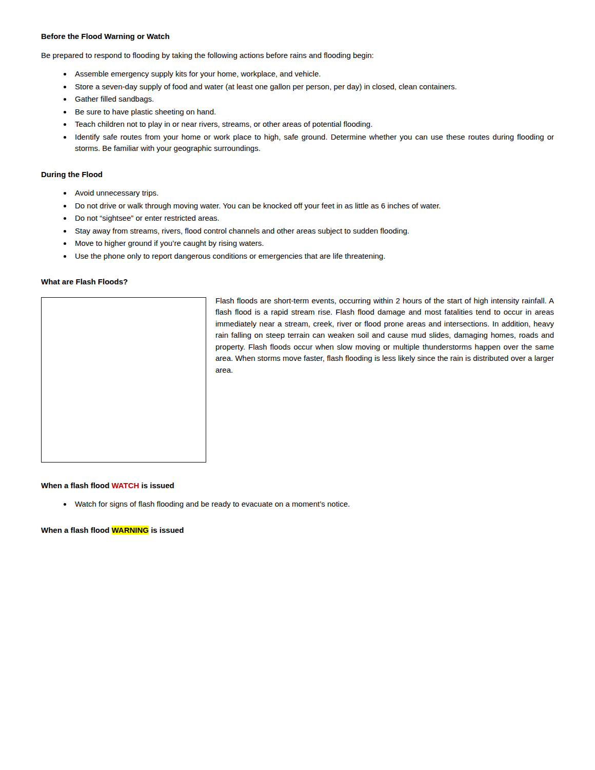Before the Flood Warning or Watch
Be prepared to respond to flooding by taking the following actions before rains and flooding begin:
Assemble emergency supply kits for your home, workplace, and vehicle.
Store a seven-day supply of food and water (at least one gallon per person, per day) in closed, clean containers.
Gather filled sandbags.
Be sure to have plastic sheeting on hand.
Teach children not to play in or near rivers, streams, or other areas of potential flooding.
Identify safe routes from your home or work place to high, safe ground. Determine whether you can use these routes during flooding or storms. Be familiar with your geographic surroundings.
During the Flood
Avoid unnecessary trips.
Do not drive or walk through moving water. You can be knocked off your feet in as little as 6 inches of water.
Do not “sightsee” or enter restricted areas.
Stay away from streams, rivers, flood control channels and other areas subject to sudden flooding.
Move to higher ground if you’re caught by rising waters.
Use the phone only to report dangerous conditions or emergencies that are life threatening.
What are Flash Floods?
Flash floods are short-term events, occurring within 2 hours of the start of high intensity rainfall. A flash flood is a rapid stream rise. Flash flood damage and most fatalities tend to occur in areas immediately near a stream, creek, river or flood prone areas and intersections. In addition, heavy rain falling on steep terrain can weaken soil and cause mud slides, damaging homes, roads and property. Flash floods occur when slow moving or multiple thunderstorms happen over the same area. When storms move faster, flash flooding is less likely since the rain is distributed over a larger area.
When a flash flood WATCH is issued
Watch for signs of flash flooding and be ready to evacuate on a moment’s notice.
When a flash flood WARNING is issued